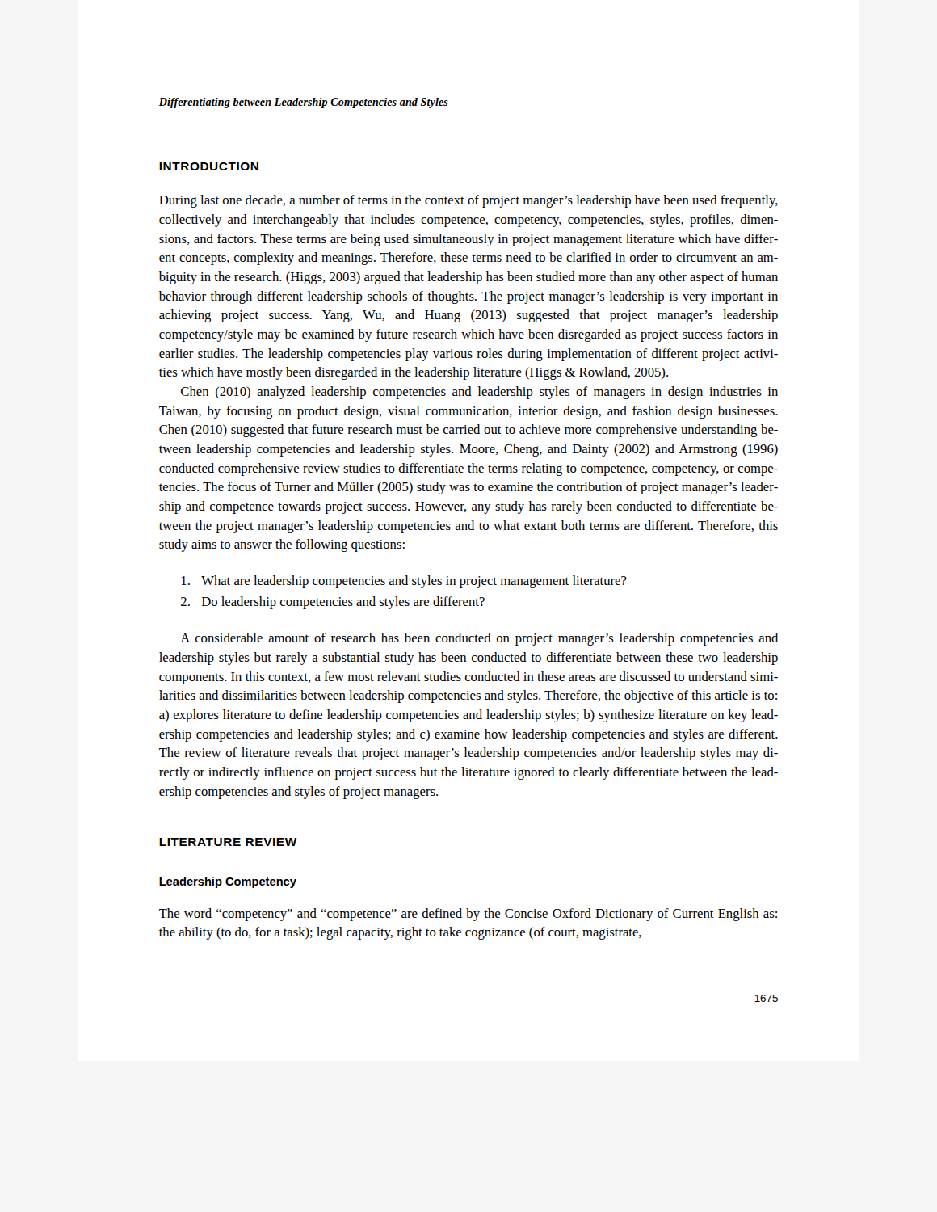Differentiating between Leadership Competencies and Styles
INTRODUCTION
During last one decade, a number of terms in the context of project manger’s leadership have been used frequently, collectively and interchangeably that includes competence, competency, competencies, styles, profiles, dimensions, and factors. These terms are being used simultaneously in project management literature which have different concepts, complexity and meanings. Therefore, these terms need to be clarified in order to circumvent an ambiguity in the research. (Higgs, 2003) argued that leadership has been studied more than any other aspect of human behavior through different leadership schools of thoughts. The project manager’s leadership is very important in achieving project success. Yang, Wu, and Huang (2013) suggested that project manager’s leadership competency/style may be examined by future research which have been disregarded as project success factors in earlier studies. The leadership competencies play various roles during implementation of different project activities which have mostly been disregarded in the leadership literature (Higgs & Rowland, 2005).
Chen (2010) analyzed leadership competencies and leadership styles of managers in design industries in Taiwan, by focusing on product design, visual communication, interior design, and fashion design businesses. Chen (2010) suggested that future research must be carried out to achieve more comprehensive understanding between leadership competencies and leadership styles. Moore, Cheng, and Dainty (2002) and Armstrong (1996) conducted comprehensive review studies to differentiate the terms relating to competence, competency, or competencies. The focus of Turner and Müller (2005) study was to examine the contribution of project manager’s leadership and competence towards project success. However, any study has rarely been conducted to differentiate between the project manager’s leadership competencies and to what extant both terms are different. Therefore, this study aims to answer the following questions:
What are leadership competencies and styles in project management literature?
Do leadership competencies and styles are different?
A considerable amount of research has been conducted on project manager’s leadership competencies and leadership styles but rarely a substantial study has been conducted to differentiate between these two leadership components. In this context, a few most relevant studies conducted in these areas are discussed to understand similarities and dissimilarities between leadership competencies and styles. Therefore, the objective of this article is to: a) explores literature to define leadership competencies and leadership styles; b) synthesize literature on key leadership competencies and leadership styles; and c) examine how leadership competencies and styles are different. The review of literature reveals that project manager’s leadership competencies and/or leadership styles may directly or indirectly influence on project success but the literature ignored to clearly differentiate between the leadership competencies and styles of project managers.
LITERATURE REVIEW
Leadership Competency
The word “competency” and “competence” are defined by the Concise Oxford Dictionary of Current English as: the ability (to do, for a task); legal capacity, right to take cognizance (of court, magistrate,
1675